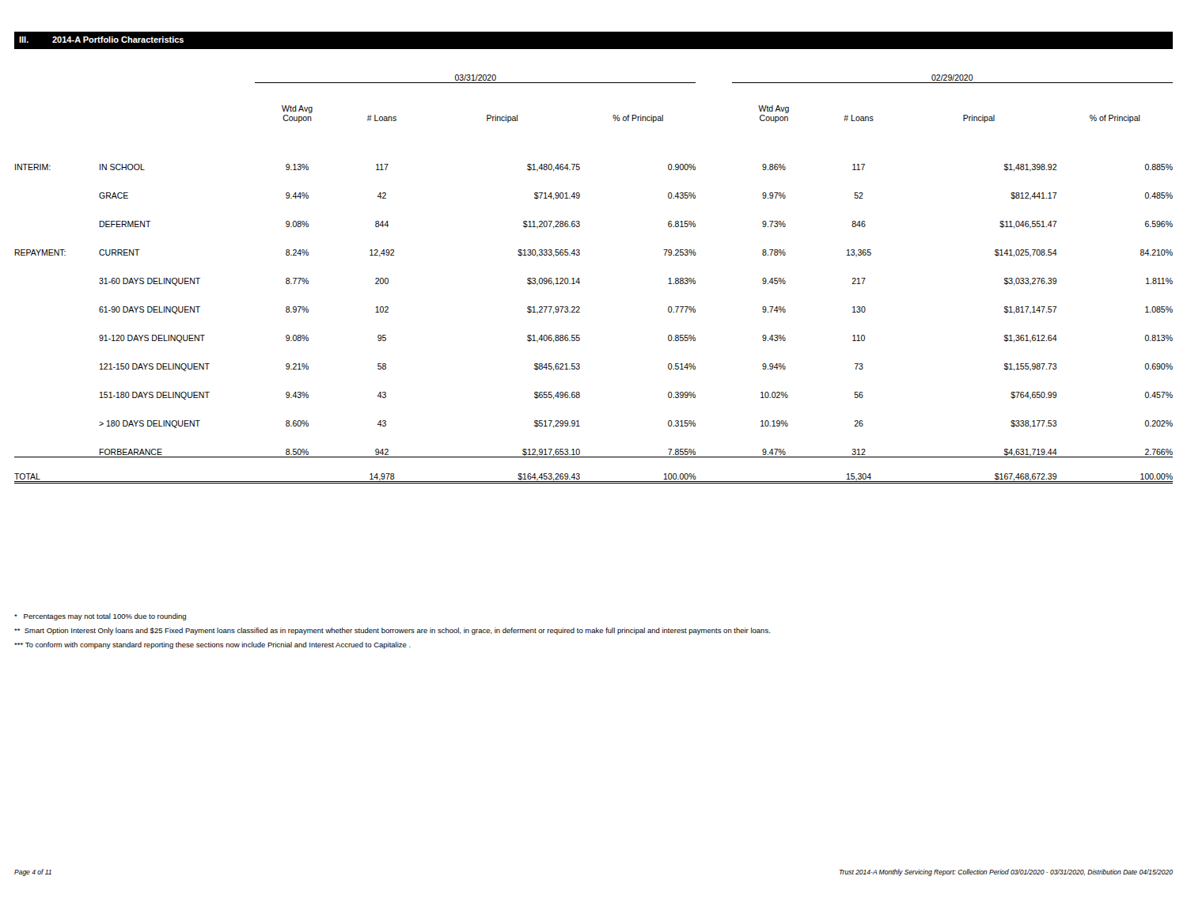III.
2014-A Portfolio Characteristics
| | | 03/31/2020 | | 02/29/2020 |
| | | Wtd Avg Coupon | # Loans | Principal | % of Principal | | Wtd Avg Coupon | # Loans | Principal | % of Principal |
| INTERIM: | IN SCHOOL | 9.13% | 117 | $1,480,464.75 | 0.900% | | 9.86% | 117 | $1,481,398.92 | 0.885% |
| | GRACE | 9.44% | 42 | $714,901.49 | 0.435% | | 9.97% | 52 | $812,441.17 | 0.485% |
| | DEFERMENT | 9.08% | 844 | $11,207,286.63 | 6.815% | | 9.73% | 846 | $11,046,551.47 | 6.596% |
| REPAYMENT: | CURRENT | 8.24% | 12,492 | $130,333,565.43 | 79.253% | | 8.78% | 13,365 | $141,025,708.54 | 84.210% |
| | 31-60 DAYS DELINQUENT | 8.77% | 200 | $3,096,120.14 | 1.883% | | 9.45% | 217 | $3,033,276.39 | 1.811% |
| | 61-90 DAYS DELINQUENT | 8.97% | 102 | $1,277,973.22 | 0.777% | | 9.74% | 130 | $1,817,147.57 | 1.085% |
| | 91-120 DAYS DELINQUENT | 9.08% | 95 | $1,406,886.55 | 0.855% | | 9.43% | 110 | $1,361,612.64 | 0.813% |
| | 121-150 DAYS DELINQUENT | 9.21% | 58 | $845,621.53 | 0.514% | | 9.94% | 73 | $1,155,987.73 | 0.690% |
| | 151-180 DAYS DELINQUENT | 9.43% | 43 | $655,496.68 | 0.399% | | 10.02% | 56 | $764,650.99 | 0.457% |
| | > 180 DAYS DELINQUENT | 8.60% | 43 | $517,299.91 | 0.315% | | 10.19% | 26 | $338,177.53 | 0.202% |
| | FORBEARANCE | 8.50% | 942 | $12,917,653.10 | 7.855% | | 9.47% | 312 | $4,631,719.44 | 2.766% |
| TOTAL | | | 14,978 | $164,453,269.43 | 100.00% | | | 15,304 | $167,468,672.39 | 100.00% |
* Percentages may not total 100% due to rounding
** Smart Option Interest Only loans and $25 Fixed Payment loans classified as in repayment whether student borrowers are in school, in grace, in deferment or required to make full principal and interest payments on their loans.
*** To conform with company standard reporting these sections now include Pricnial and Interest Accrued to Capitalize .
Page 4 of 11
Trust 2014-A Monthly Servicing Report: Collection Period 03/01/2020 - 03/31/2020, Distribution Date 04/15/2020